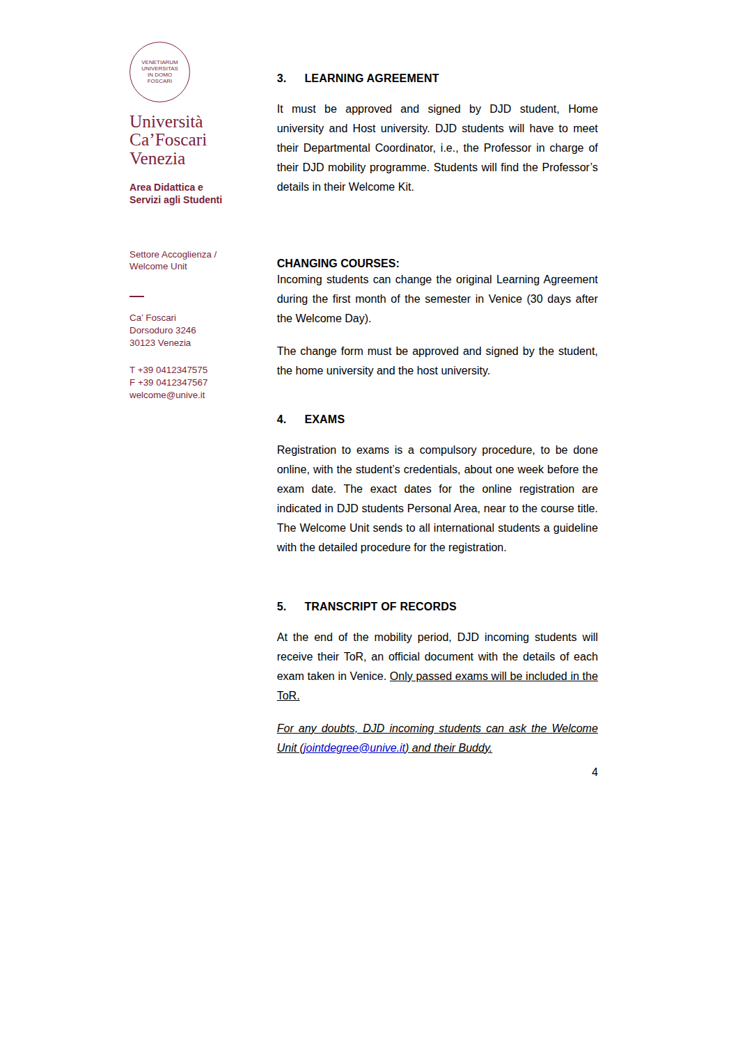VENETIARUM
UNIVERSITAS
IN DOMO
FOSCARI
Università
Ca’Foscari
Venezia
Area Didattica e
Servizi agli Studenti
Settore Accoglienza /
Welcome Unit
Ca’ Foscari
Dorsoduro 3246
30123 Venezia
T +39 0412347575
F +39 0412347567
welcome@unive.it
3. LEARNING AGREEMENT
It must be approved and signed by DJD student, Home university and Host university. DJD students will have to meet their Departmental Coordinator, i.e., the Professor in charge of their DJD mobility programme. Students will find the Professor’s details in their Welcome Kit.
CHANGING COURSES:
Incoming students can change the original Learning Agreement during the first month of the semester in Venice (30 days after the Welcome Day).
The change form must be approved and signed by the student, the home university and the host university.
4. EXAMS
Registration to exams is a compulsory procedure, to be done online, with the student’s credentials, about one week before the exam date. The exact dates for the online registration are indicated in DJD students Personal Area, near to the course title. The Welcome Unit sends to all international students a guideline with the detailed procedure for the registration.
5. TRANSCRIPT OF RECORDS
At the end of the mobility period, DJD incoming students will receive their ToR, an official document with the details of each exam taken in Venice. Only passed exams will be included in the ToR.
For any doubts, DJD incoming students can ask the Welcome Unit (jointdegree@unive.it) and their Buddy.
4